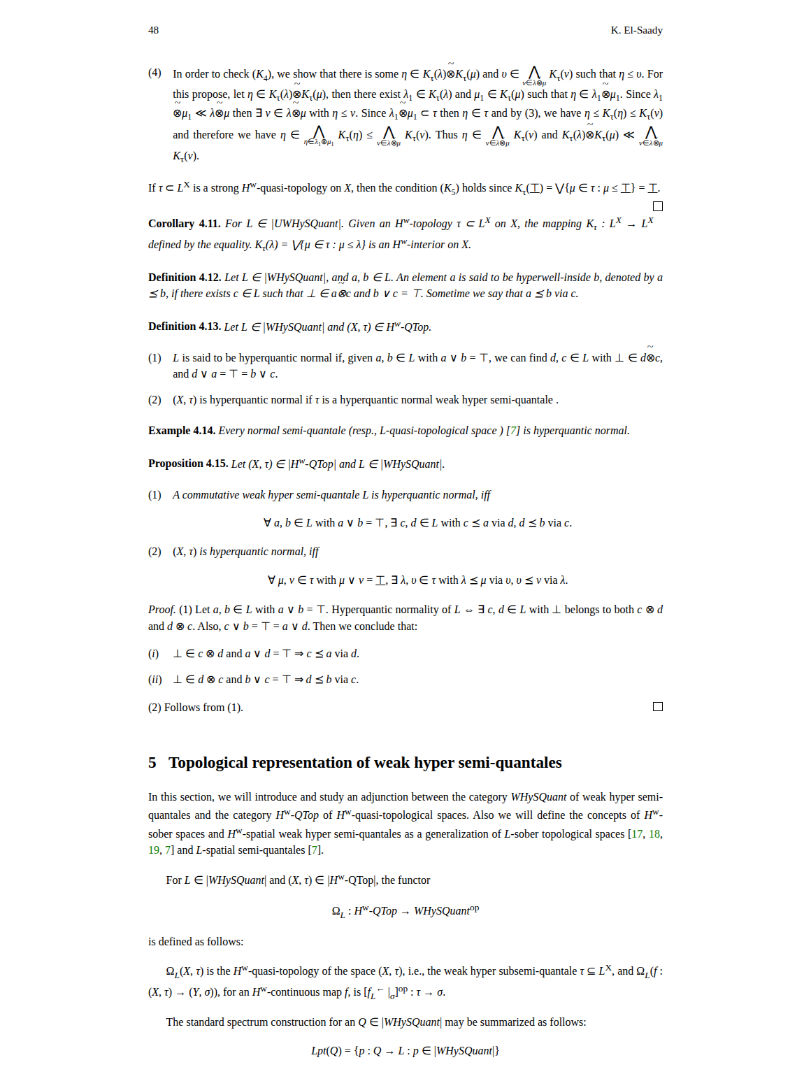48 K. El-Saady
(4) In order to check (K 4), we show that there is some η ∈ Kτ(λ)⊗Kτ(μ) and υ ∈ ⋀ν∈λ⊗μ Kτ(ν) such that η ≤ υ. For this propose, let η ∈ Kτ(λ)⊗Kτ(μ), then there exist λ 1 ∈ Kτ(λ) and μ 1 ∈ Kτ(μ) such that η ∈ λ 1⊗μ 1. Since λ 1⊗μ 1 ≪ λ⊗μ then ∃ ν ∈ λ⊗μ with η ≤ ν. Since λ 1⊗μ 1 ⊂ τ then η ∈ τ and by (3), we have η ≤ Kτ(η) ≤ Kτ(ν) and therefore we have η ∈ ⋀η∈λ 1⊗μ 1 Kτ(η) ≤ ⋀ν∈λ⊗μ Kτ(ν). Thus η ∈ ⋀ν∈λ⊗μ Kτ(ν) and Kτ(λ)⊗Kτ(μ) ≪ ⋀ν∈λ⊗μ Kτ(ν).
If τ ⊂ LX is a strong Hw-quasi-topology on X, then the condition (K 5) holds since Kτ(⊤) = ⋁{μ ∈ τ : μ ≤ ⊤} = ⊤.
Corollary 4.11. For L ∈ |UWHySQuant|. Given an Hw-topology τ ⊂ LX on X, the mapping Kτ : LX → LX defined by the equality. Kτ(λ) = ⋁{μ ∈ τ : μ ≤ λ} is an Hw-interior on X.
Definition 4.12. Let L ∈ |WHySQuant|, and a, b ∈ L. An element a is said to be hyperwell-inside b, denoted by a ⪯ b, if there exists c ∈ L such that ⊥ ∈ a⊗c and b ∨ c = ⊤. Sometime we say that a ⪯ b via c.
Definition 4.13. Let L ∈ |WHySQuant| and (X, τ) ∈ Hw-QTop.
(1) L is said to be hyperquantic normal if, given a, b ∈ L with a ∨ b = ⊤, we can find d, c ∈ L with ⊥ ∈ d⊗c, and d ∨ a = ⊤ = b ∨ c.
(2) (X, τ) is hyperquantic normal if τ is a hyperquantic normal weak hyper semi-quantale .
Example 4.14. Every normal semi-quantale (resp., L-quasi-topological space ) [7] is hyperquantic normal.
Proposition 4.15. Let (X, τ) ∈ |Hw-QTop| and L ∈ |WHySQuant|.
(1) A commutative weak hyper semi-quantale L is hyperquantic normal, iff
∀ a, b ∈ L with a ∨ b = ⊤, ∃ c, d ∈ L with c ⪯ a via d, d ⪯ b via c.
(2) (X, τ) is hyperquantic normal, iff
∀ μ, ν ∈ τ with μ ∨ ν = ⊤, ∃ λ, υ ∈ τ with λ ⪯ μ via υ, υ ⪯ ν via λ.
Proof. (1) Let a, b ∈ L with a ∨ b = ⊤. Hyperquantic normality of L ⇔ ∃ c, d ∈ L with ⊥ belongs to both c ⊗ d and d ⊗ c. Also, c ∨ b = ⊤ = a ∨ d. Then we conclude that:
(i) ⊥ ∈ c ⊗ d and a ∨ d = ⊤ ⇒ c ⪯ a via d.
(ii) ⊥ ∈ d ⊗ c and b ∨ c = ⊤ ⇒ d ⪯ b via c.
(2) Follows from (1).
5 Topological representation of weak hyper semi-quantales
In this section, we will introduce and study an adjunction between the category WHySQuant of weak hyper semi-quantales and the category Hw-QTop of Hw-quasi-topological spaces. Also we will define the concepts of Hw-sober spaces and Hw-spatial weak hyper semi-quantales as a generalization of L-sober topological spaces [17, 18, 19, 7] and L-spatial semi-quantales [7].
For L ∈ |WHySQuant| and (X, τ) ∈ |Hw-QTop|, the functor
ΩL : Hw-QTop → WHySQuantop
is defined as follows:
ΩL(X, τ) is the Hw-quasi-topology of the space (X, τ), i.e., the weak hyper subsemi-quantale τ ⊆ LX, and ΩL(f : (X, τ) → (Y, σ)), for an Hw-continuous map f, is [fL← |σ]op : τ → σ.
The standard spectrum construction for an Q ∈ |WHySQuant| may be summarized as follows:
Lpt(Q) = {p : Q → L : p ∈ |WHySQuant|}